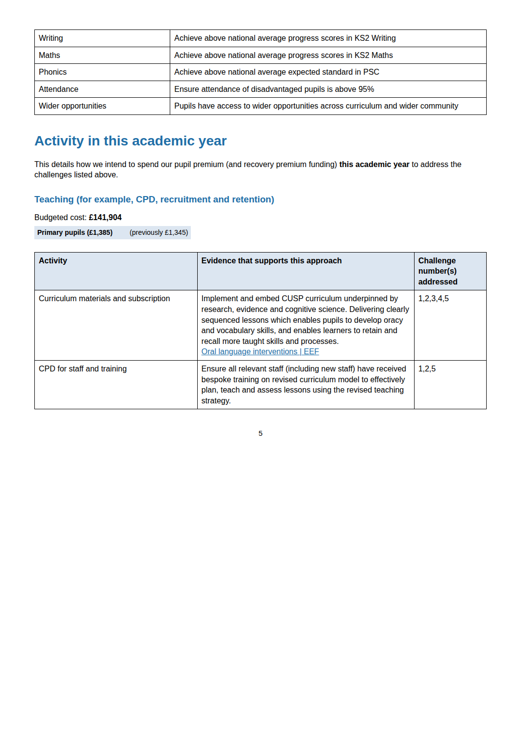| Writing | Achieve above national average progress scores in KS2 Writing |
| Maths | Achieve above national average progress scores in KS2 Maths |
| Phonics | Achieve above national average expected standard in PSC |
| Attendance | Ensure attendance of disadvantaged pupils is above 95% |
| Wider opportunities | Pupils have access to wider opportunities across curriculum and wider community |
Activity in this academic year
This details how we intend to spend our pupil premium (and recovery premium funding) this academic year to address the challenges listed above.
Teaching (for example, CPD, recruitment and retention)
Budgeted cost: £141,904
Primary pupils (£1,385) (previously £1,345)
| Activity | Evidence that supports this approach | Challenge number(s) addressed |
| --- | --- | --- |
| Curriculum materials and subscription | Implement and embed CUSP curriculum underpinned by research, evidence and cognitive science. Delivering clearly sequenced lessons which enables pupils to develop oracy and vocabulary skills, and enables learners to retain and recall more taught skills and processes. Oral language interventions / EEF | 1,2,3,4,5 |
| CPD for staff and training | Ensure all relevant staff (including new staff) have received bespoke training on revised curriculum model to effectively plan, teach and assess lessons using the revised teaching strategy. | 1,2,5 |
5